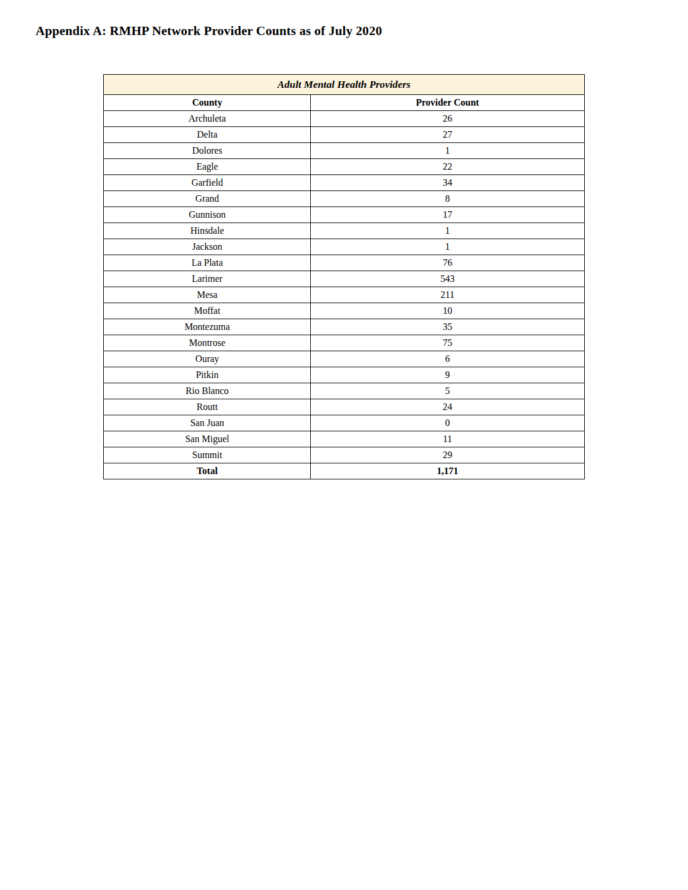Appendix A: RMHP Network Provider Counts as of July 2020
Adult Mental Health Providers
| County | Provider Count |
| --- | --- |
| Archuleta | 26 |
| Delta | 27 |
| Dolores | 1 |
| Eagle | 22 |
| Garfield | 34 |
| Grand | 8 |
| Gunnison | 17 |
| Hinsdale | 1 |
| Jackson | 1 |
| La Plata | 76 |
| Larimer | 543 |
| Mesa | 211 |
| Moffat | 10 |
| Montezuma | 35 |
| Montrose | 75 |
| Ouray | 6 |
| Pitkin | 9 |
| Rio Blanco | 5 |
| Routt | 24 |
| San Juan | 0 |
| San Miguel | 11 |
| Summit | 29 |
| Total | 1,171 |